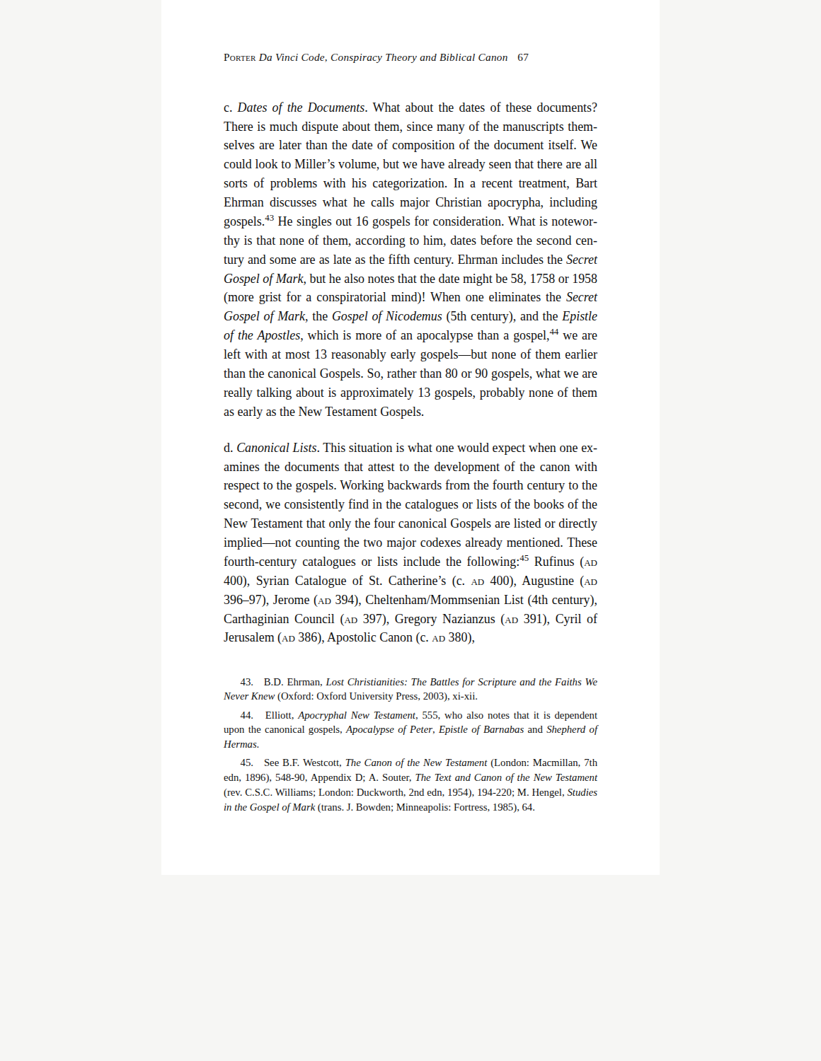Porter Da Vinci Code, Conspiracy Theory and Biblical Canon 67
c. Dates of the Documents. What about the dates of these documents? There is much dispute about them, since many of the manuscripts themselves are later than the date of composition of the document itself. We could look to Miller’s volume, but we have already seen that there are all sorts of problems with his categorization. In a recent treatment, Bart Ehrman discusses what he calls major Christian apocrypha, including gospels.43 He singles out 16 gospels for consideration. What is noteworthy is that none of them, according to him, dates before the second century and some are as late as the fifth century. Ehrman includes the Secret Gospel of Mark, but he also notes that the date might be 58, 1758 or 1958 (more grist for a conspiratorial mind)! When one eliminates the Secret Gospel of Mark, the Gospel of Nicodemus (5th century), and the Epistle of the Apostles, which is more of an apocalypse than a gospel,44 we are left with at most 13 reasonably early gospels—but none of them earlier than the canonical Gospels. So, rather than 80 or 90 gospels, what we are really talking about is approximately 13 gospels, probably none of them as early as the New Testament Gospels.
d. Canonical Lists. This situation is what one would expect when one examines the documents that attest to the development of the canon with respect to the gospels. Working backwards from the fourth century to the second, we consistently find in the catalogues or lists of the books of the New Testament that only the four canonical Gospels are listed or directly implied—not counting the two major codexes already mentioned. These fourth-century catalogues or lists include the following:45 Rufinus (ad 400), Syrian Catalogue of St. Catherine’s (c. ad 400), Augustine (ad 396–97), Jerome (ad 394), Cheltenham/Mommsenian List (4th century), Carthaginian Council (ad 397), Gregory Nazianzus (ad 391), Cyril of Jerusalem (ad 386), Apostolic Canon (c. ad 380),
43. B.D. Ehrman, Lost Christianities: The Battles for Scripture and the Faiths We Never Knew (Oxford: Oxford University Press, 2003), xi-xii.
44. Elliott, Apocryphal New Testament, 555, who also notes that it is dependent upon the canonical gospels, Apocalypse of Peter, Epistle of Barnabas and Shepherd of Hermas.
45. See B.F. Westcott, The Canon of the New Testament (London: Macmillan, 7th edn, 1896), 548-90, Appendix D; A. Souter, The Text and Canon of the New Testament (rev. C.S.C. Williams; London: Duckworth, 2nd edn, 1954), 194-220; M. Hengel, Studies in the Gospel of Mark (trans. J. Bowden; Minneapolis: Fortress, 1985), 64.